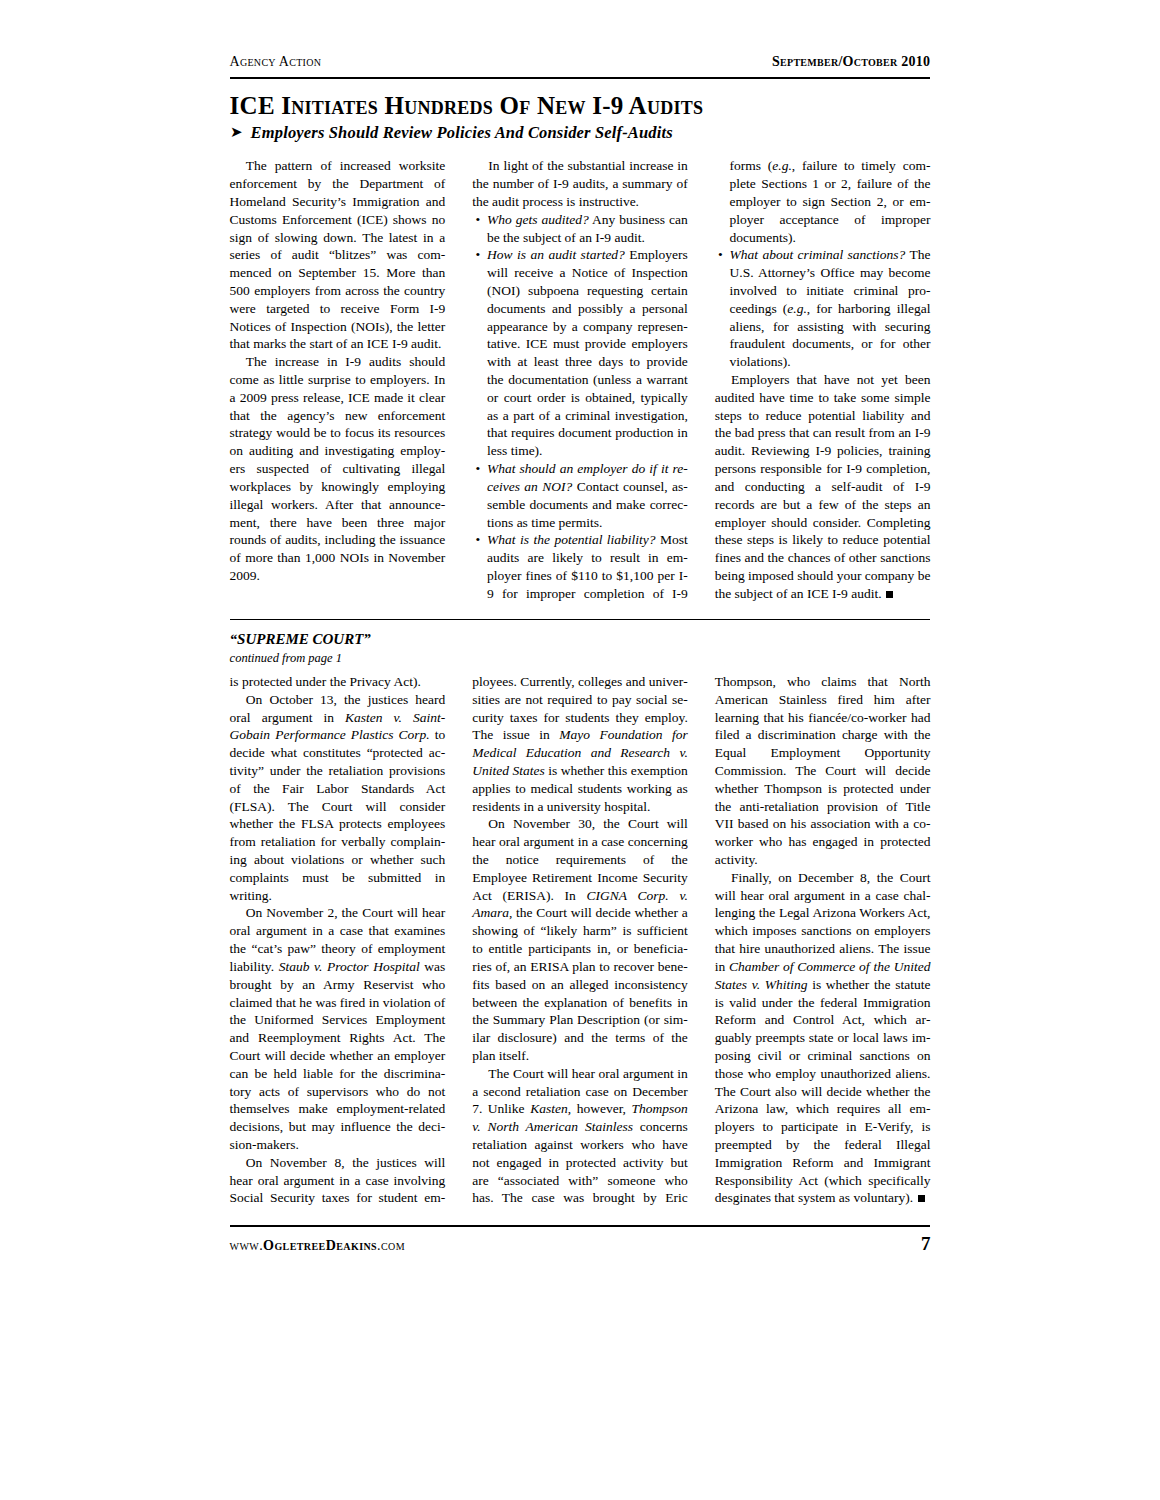Agency Action
September/October 2010
ICE Initiates Hundreds Of New I-9 Audits
➤ Employers Should Review Policies And Consider Self-Audits
The pattern of increased worksite enforcement by the Department of Homeland Security’s Immigration and Customs Enforcement (ICE) shows no sign of slowing down. The latest in a series of audit “blitzes” was commenced on September 15. More than 500 employers from across the country were targeted to receive Form I-9 Notices of Inspection (NOIs), the letter that marks the start of an ICE I-9 audit.
The increase in I-9 audits should come as little surprise to employers. In a 2009 press release, ICE made it clear that the agency’s new enforcement strategy would be to focus its resources on auditing and investigating employers suspected of cultivating illegal workplaces by knowingly employing illegal workers. After that announcement, there have been three major rounds of audits, including the issuance of more than 1,000 NOIs in November 2009.
In light of the substantial increase in the number of I-9 audits, a summary of the audit process is instructive.
Who gets audited? Any business can be the subject of an I-9 audit.
How is an audit started? Employers will receive a Notice of Inspection (NOI) subpoena requesting certain documents and possibly a personal appearance by a company representative. ICE must provide employers with at least three days to provide the documentation (unless a warrant or court order is obtained, typically as a part of a criminal investigation, that requires document production in less time).
What should an employer do if it receives an NOI? Contact counsel, assemble documents and make corrections as time permits.
What is the potential liability? Most audits are likely to result in employer fines of $110 to $1,100 per I-9 for improper completion of I-9 forms (e.g., failure to timely complete Sections 1 or 2, failure of the employer to sign Section 2, or employer acceptance of improper documents).
What about criminal sanctions? The U.S. Attorney’s Office may become involved to initiate criminal proceedings (e.g., for harboring illegal aliens, for assisting with securing fraudulent documents, or for other violations).
Employers that have not yet been audited have time to take some simple steps to reduce potential liability and the bad press that can result from an I-9 audit. Reviewing I-9 policies, training persons responsible for I-9 completion, and conducting a self-audit of I-9 records are but a few of the steps an employer should consider. Completing these steps is likely to reduce potential fines and the chances of other sanctions being imposed should your company be the subject of an ICE I-9 audit.
“SUPREME COURT”
continued from page 1
is protected under the Privacy Act).
On October 13, the justices heard oral argument in Kasten v. Saint-Gobain Performance Plastics Corp. to decide what constitutes “protected activity” under the retaliation provisions of the Fair Labor Standards Act (FLSA). The Court will consider whether the FLSA protects employees from retaliation for verbally complaining about violations or whether such complaints must be submitted in writing.
On November 2, the Court will hear oral argument in a case that examines the “cat’s paw” theory of employment liability. Staub v. Proctor Hospital was brought by an Army Reservist who claimed that he was fired in violation of the Uniformed Services Employment and Reemployment Rights Act. The Court will decide whether an employer can be held liable for the discriminatory acts of supervisors who do not themselves make employment-related decisions, but may influence the decision-makers.
On November 8, the justices will hear oral argument in a case involving Social Security taxes for student employees. Currently, colleges and universities are not required to pay social security taxes for students they employ. The issue in Mayo Foundation for Medical Education and Research v. United States is whether this exemption applies to medical students working as residents in a university hospital.
On November 30, the Court will hear oral argument in a case concerning the notice requirements of the Employee Retirement Income Security Act (ERISA). In CIGNA Corp. v. Amara, the Court will decide whether a showing of “likely harm” is sufficient to entitle participants in, or beneficiaries of, an ERISA plan to recover benefits based on an alleged inconsistency between the explanation of benefits in the Summary Plan Description (or similar disclosure) and the terms of the plan itself.
The Court will hear oral argument in a second retaliation case on December 7. Unlike Kasten, however, Thompson v. North American Stainless concerns retaliation against workers who have not engaged in protected activity but are “associated with” someone who has. The case was brought by Eric Thompson, who claims that North American Stainless fired him after learning that his fiancée/co-worker had filed a discrimination charge with the Equal Employment Opportunity Commission. The Court will decide whether Thompson is protected under the anti-retaliation provision of Title VII based on his association with a co-worker who has engaged in protected activity.
Finally, on December 8, the Court will hear oral argument in a case challenging the Legal Arizona Workers Act, which imposes sanctions on employers that hire unauthorized aliens. The issue in Chamber of Commerce of the United States v. Whiting is whether the statute is valid under the federal Immigration Reform and Control Act, which arguably preempts state or local laws imposing civil or criminal sanctions on those who employ unauthorized aliens. The Court also will decide whether the Arizona law, which requires all employers to participate in E-Verify, is preempted by the federal Illegal Immigration Reform and Immigrant Responsibility Act (which specifically desginates that system as voluntary).
www.OgletreeDeakins.com
7